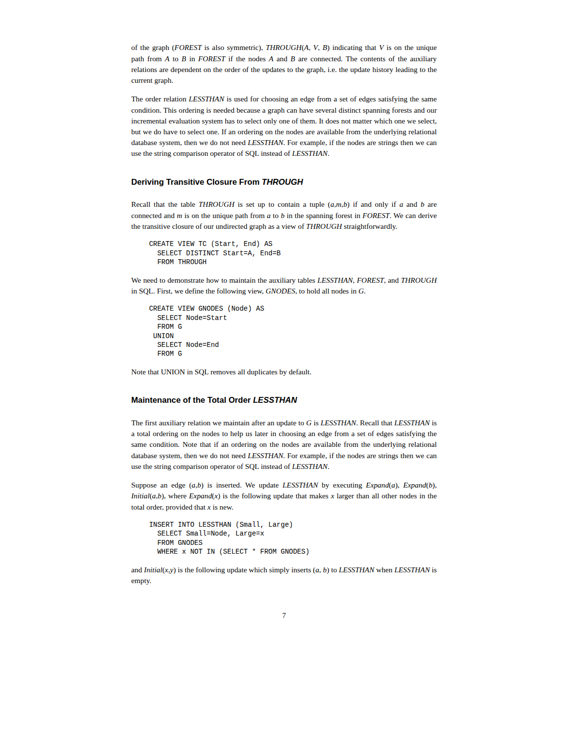of the graph (FOREST is also symmetric), THROUGH(A, V, B) indicating that V is on the unique path from A to B in FOREST if the nodes A and B are connected. The contents of the auxiliary relations are dependent on the order of the updates to the graph, i.e. the update history leading to the current graph.
The order relation LESSTHAN is used for choosing an edge from a set of edges satisfying the same condition. This ordering is needed because a graph can have several distinct spanning forests and our incremental evaluation system has to select only one of them. It does not matter which one we select, but we do have to select one. If an ordering on the nodes are available from the underlying relational database system, then we do not need LESSTHAN. For example, if the nodes are strings then we can use the string comparison operator of SQL instead of LESSTHAN.
Deriving Transitive Closure From THROUGH
Recall that the table THROUGH is set up to contain a tuple (a,m,b) if and only if a and b are connected and m is on the unique path from a to b in the spanning forest in FOREST. We can derive the transitive closure of our undirected graph as a view of THROUGH straightforwardly.
CREATE VIEW TC (Start, End) AS SELECT DISTINCT Start=A, End=B FROM THROUGH
We need to demonstrate how to maintain the auxiliary tables LESSTHAN, FOREST, and THROUGH in SQL. First, we define the following view, GNODES, to hold all nodes in G.
CREATE VIEW GNODES (Node) AS SELECT Node=Start FROM G UNION SELECT Node=End FROM G
Note that UNION in SQL removes all duplicates by default.
Maintenance of the Total Order LESSTHAN
The first auxiliary relation we maintain after an update to G is LESSTHAN. Recall that LESSTHAN is a total ordering on the nodes to help us later in choosing an edge from a set of edges satisfying the same condition. Note that if an ordering on the nodes are available from the underlying relational database system, then we do not need LESSTHAN. For example, if the nodes are strings then we can use the string comparison operator of SQL instead of LESSTHAN.
Suppose an edge (a,b) is inserted. We update LESSTHAN by executing Expand(a), Expand(b), Initial(a,b), where Expand(x) is the following update that makes x larger than all other nodes in the total order, provided that x is new.
INSERT INTO LESSTHAN (Small, Large) SELECT Small=Node, Large=x FROM GNODES WHERE x NOT IN (SELECT * FROM GNODES)
and Initial(x,y) is the following update which simply inserts (a, b) to LESSTHAN when LESSTHAN is empty.
7